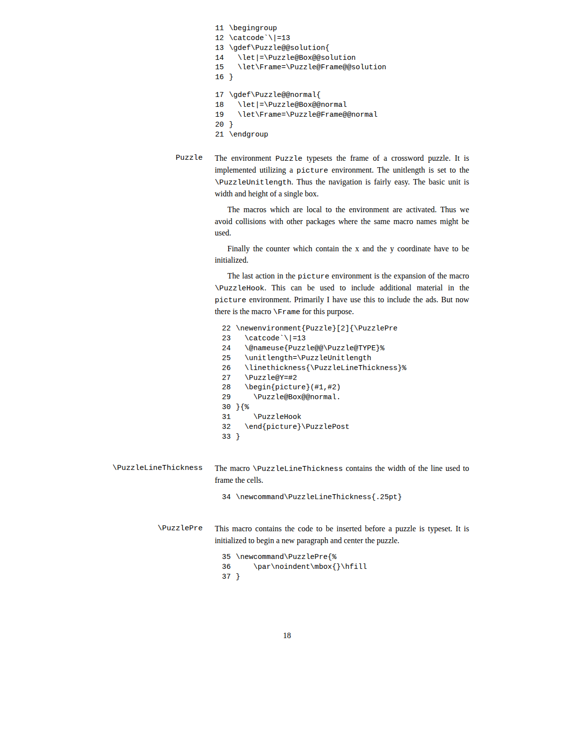11\begingroup 12\catcode`\|=13 13\gdef\Puzzle@@solution{ 14 \let|=\Puzzle@Box@@solution 15 \let\Frame=\Puzzle@Frame@@solution 16}
17\gdef\Puzzle@@normal{ 18 \let|=\Puzzle@Box@@normal 19 \let\Frame=\Puzzle@Frame@@normal 20} 21\endgroup
Puzzle
The environment Puzzle typesets the frame of a crossword puzzle. It is implemented utilizing a picture environment. The unitlength is set to the \PuzzleUnitlength. Thus the navigation is fairly easy. The basic unit is width and height of a single box.
The macros which are local to the environment are activated. Thus we avoid collisions with other packages where the same macro names might be used.
Finally the counter which contain the x and the y coordinate have to be initialized.
The last action in the picture environment is the expansion of the macro \PuzzleHook. This can be used to include additional material in the picture environment. Primarily I have use this to include the ads. But now there is the macro \Frame for this purpose.
22\newenvironment{Puzzle}[2]{\PuzzlePre 23 \catcode`\|=13 24 \@nameuse{Puzzle@@\Puzzle@TYPE}% 25 \unitlength=\PuzzleUnitlength 26 \linethickness{\PuzzleLineThickness}% 27 \Puzzle@Y=#2 28 \begin{picture}(#1,#2) 29 \Puzzle@Box@@normal. 30}{% 31 \PuzzleHook 32 \end{picture}\PuzzlePost 33}
\PuzzleLineThickness
The macro \PuzzleLineThickness contains the width of the line used to frame the cells.
34\newcommand\PuzzleLineThickness{.25pt}
\PuzzlePre
This macro contains the code to be inserted before a puzzle is typeset. It is initialized to begin a new paragraph and center the puzzle.
35\newcommand\PuzzlePre{% 36 \par\noindent\mbox{}\hfill 37}
18